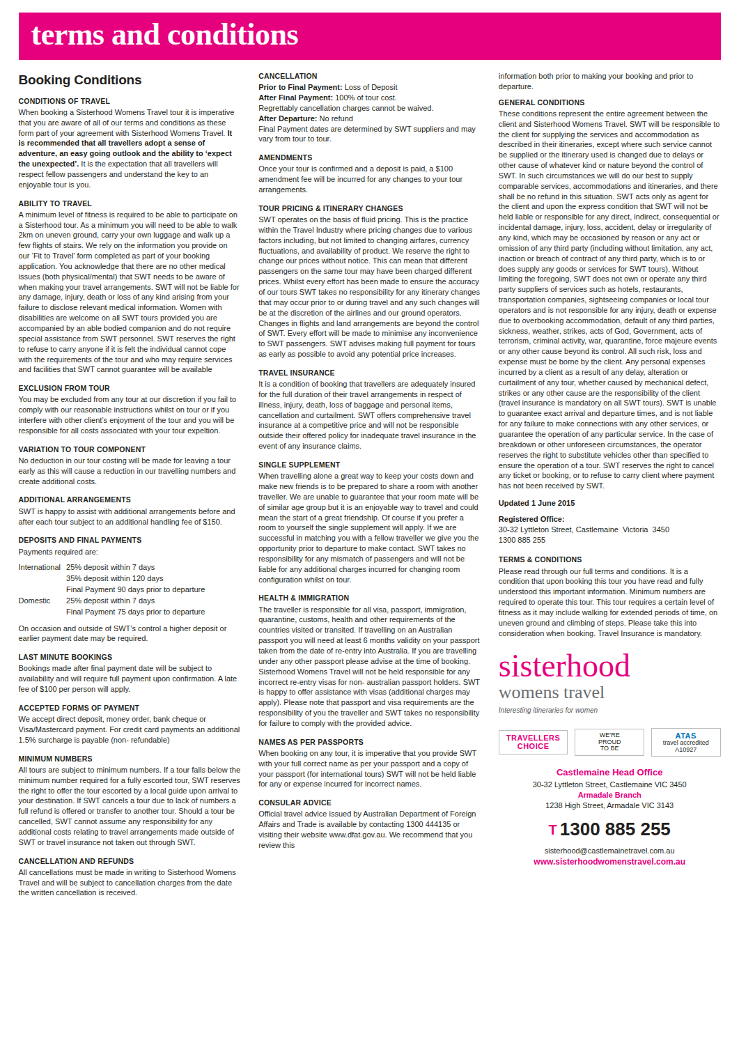terms and conditions
Booking Conditions
Conditions of Travel
When booking a Sisterhood Womens Travel tour it is imperative that you are aware of all of our terms and conditions as these form part of your agreement with Sisterhood Womens Travel. It is recommended that all travellers adopt a sense of adventure, an easy going outlook and the ability to ‘expect the unexpected’. It is the expectation that all travellers will respect fellow passengers and understand the key to an enjoyable tour is you.
Ability to Travel
A minimum level of fitness is required to be able to participate on a Sisterhood tour. As a minimum you will need to be able to walk 2km on uneven ground, carry your own luggage and walk up a few flights of stairs. We rely on the information you provide on our ‘Fit to Travel’ form completed as part of your booking application. You acknowledge that there are no other medical issues (both physical/mental) that SWT needs to be aware of when making your travel arrangements. SWT will not be liable for any damage, injury, death or loss of any kind arising from your failure to disclose relevant medical information. Women with disabilities are welcome on all SWT tours provided you are accompanied by an able bodied companion and do not require special assistance from SWT personnel. SWT reserves the right to refuse to carry anyone if it is felt the individual cannot cope with the requirements of the tour and who may require services and facilities that SWT cannot guarantee will be available
Exclusion from Tour
You may be excluded from any tour at our discretion if you fail to comply with our reasonable instructions whilst on tour or if you interfere with other client’s enjoyment of the tour and you will be responsible for all costs associated with your tour expeltion.
Variation to Tour Component
No deduction in our tour costing will be made for leaving a tour early as this will cause a reduction in our travelling numbers and create additional costs.
Additional Arrangements
SWT is happy to assist with additional arrangements before and after each tour subject to an additional handling fee of $150.
Deposits and Final Payments
Payments required are:
| International | 25% deposit within 7 days |
| | 35% deposit within 120 days |
| | Final Payment 90 days prior to departure |
| Domestic | 25% deposit within 7 days |
| | Final Payment 75 days prior to departure |
On occasion and outside of SWT’s control a higher deposit or earlier payment date may be required.
Last Minute Bookings
Bookings made after final payment date will be subject to availability and will require full payment upon confirmation. A late fee of $100 per person will apply.
Accepted Forms of Payment
We accept direct deposit, money order, bank cheque or Visa/Mastercard payment. For credit card payments an additional 1.5% surcharge is payable (non- refundable)
Minimum Numbers
All tours are subject to minimum numbers. If a tour falls below the minimum number required for a fully escorted tour, SWT reserves the right to offer the tour escorted by a local guide upon arrival to your destination. If SWT cancels a tour due to lack of numbers a full refund is offered or transfer to another tour. Should a tour be cancelled, SWT cannot assume any responsibility for any additional costs relating to travel arrangements made outside of SWT or travel insurance not taken out through SWT.
Cancellation and Refunds
All cancellations must be made in writing to Sisterhood Womens Travel and will be subject to cancellation charges from the date the written cancellation is received.
Cancellation
Prior to Final Payment: Loss of Deposit
After Final Payment: 100% of tour cost.
Regrettably cancellation charges cannot be waived.
After Departure: No refund
Final Payment dates are determined by SWT suppliers and may vary from tour to tour.
Amendments
Once your tour is confirmed and a deposit is paid, a $100 amendment fee will be incurred for any changes to your tour arrangements.
Tour Pricing & Itinerary Changes
SWT operates on the basis of fluid pricing. This is the practice within the Travel Industry where pricing changes due to various factors including, but not limited to changing airfares, currency fluctuations, and availability of product. We reserve the right to change our prices without notice. This can mean that different passengers on the same tour may have been charged different prices. Whilst every effort has been made to ensure the accuracy of our tours SWT takes no responsibility for any itinerary changes that may occur prior to or during travel and any such changes will be at the discretion of the airlines and our ground operators. Changes in flights and land arrangements are beyond the control of SWT. Every effort will be made to minimise any inconvenience to SWT passengers. SWT advises making full payment for tours as early as possible to avoid any potential price increases.
Travel Insurance
It is a condition of booking that travellers are adequately insured for the full duration of their travel arrangements in respect of illness, injury, death, loss of baggage and personal items, cancellation and curtailment. SWT offers comprehensive travel insurance at a competitive price and will not be responsible outside their offered policy for inadequate travel insurance in the event of any insurance claims.
Single Supplement
When travelling alone a great way to keep your costs down and make new friends is to be prepared to share a room with another traveller. We are unable to guarantee that your room mate will be of similar age group but it is an enjoyable way to travel and could mean the start of a great friendship. Of course if you prefer a room to yourself the single supplement will apply. If we are successful in matching you with a fellow traveller we give you the opportunity prior to departure to make contact. SWT takes no responsibility for any mismatch of passengers and will not be liable for any additional charges incurred for changing room configuration whilst on tour.
Health & Immigration
The traveller is responsible for all visa, passport, immigration, quarantine, customs, health and other requirements of the countries visited or transited. If travelling on an Australian passport you will need at least 6 months validity on your passport taken from the date of re-entry into Australia. If you are travelling under any other passport please advise at the time of booking. Sisterhood Womens Travel will not be held responsible for any incorrect re-entry visas for non- australian passport holders. SWT is happy to offer assistance with visas (additional charges may apply). Please note that passport and visa requirements are the responsibility of you the traveller and SWT takes no responsibility for failure to comply with the provided advice.
Names as per Passports
When booking on any tour, it is imperative that you provide SWT with your full correct name as per your passport and a copy of your passport (for international tours) SWT will not be held liable for any or expense incurred for incorrect names.
Consular Advice
Official travel advice issued by Australian Department of Foreign Affairs and Trade is available by contacting 1300 444135 or visiting their website www.dfat.gov.au. We recommend that you review this
information both prior to making your booking and prior to departure.
General Conditions
These conditions represent the entire agreement between the client and Sisterhood Womens Travel. SWT will be responsible to the client for supplying the services and accommodation as described in their itineraries, except where such service cannot be supplied or the itinerary used is changed due to delays or other cause of whatever kind or nature beyond the control of SWT. In such circumstances we will do our best to supply comparable services, accommodations and itineraries, and there shall be no refund in this situation. SWT acts only as agent for the client and upon the express condition that SWT will not be held liable or responsible for any direct, indirect, consequential or incidental damage, injury, loss, accident, delay or irregularity of any kind, which may be occasioned by reason or any act or omission of any third party (including without limitation, any act, inaction or breach of contract of any third party, which is to or does supply any goods or services for SWT tours). Without limiting the foregoing, SWT does not own or operate any third party suppliers of services such as hotels, restaurants, transportation companies, sightseeing companies or local tour operators and is not responsible for any injury, death or expense due to overbooking accommodation, default of any third parties, sickness, weather, strikes, acts of God, Government, acts of terrorism, criminal activity, war, quarantine, force majeure events or any other cause beyond its control. All such risk, loss and expense must be borne by the client. Any personal expenses incurred by a client as a result of any delay, alteration or curtailment of any tour, whether caused by mechanical defect, strikes or any other cause are the responsibility of the client (travel insurance is mandatory on all SWT tours). SWT is unable to guarantee exact arrival and departure times, and is not liable for any failure to make connections with any other services, or guarantee the operation of any particular service. In the case of breakdown or other unforeseen circumstances, the operator reserves the right to substitute vehicles other than specified to ensure the operation of a tour. SWT reserves the right to cancel any ticket or booking, or to refuse to carry client where payment has not been received by SWT.
Updated 1 June 2015
Registered Office: 30-32 Lyttleton Street, Castlemaine Victoria 3450
1300 885 255
Terms & Conditions
Please read through our full terms and conditions. It is a condition that upon booking this tour you have read and fully understood this important information. Minimum numbers are required to operate this tour. This tour requires a certain level of fitness as it may include walking for extended periods of time, on uneven ground and climbing of steps. Please take this into consideration when booking. Travel Insurance is mandatory.
sisterhood
womens travel
Interesting itineraries for women
TRAVELLERS CHOICE
WE’RE
PROUD
TO BE
ATAS travel accredited
A10927
Castlemaine Head Office
30-32 Lyttleton Street, Castlemaine VIC 3450
Armadale Branch
1238 High Street, Armadale VIC 3143
T1300 885 255
sisterhood@castlemainetravel.com.au
www.sisterhoodwomenstravel.com.au